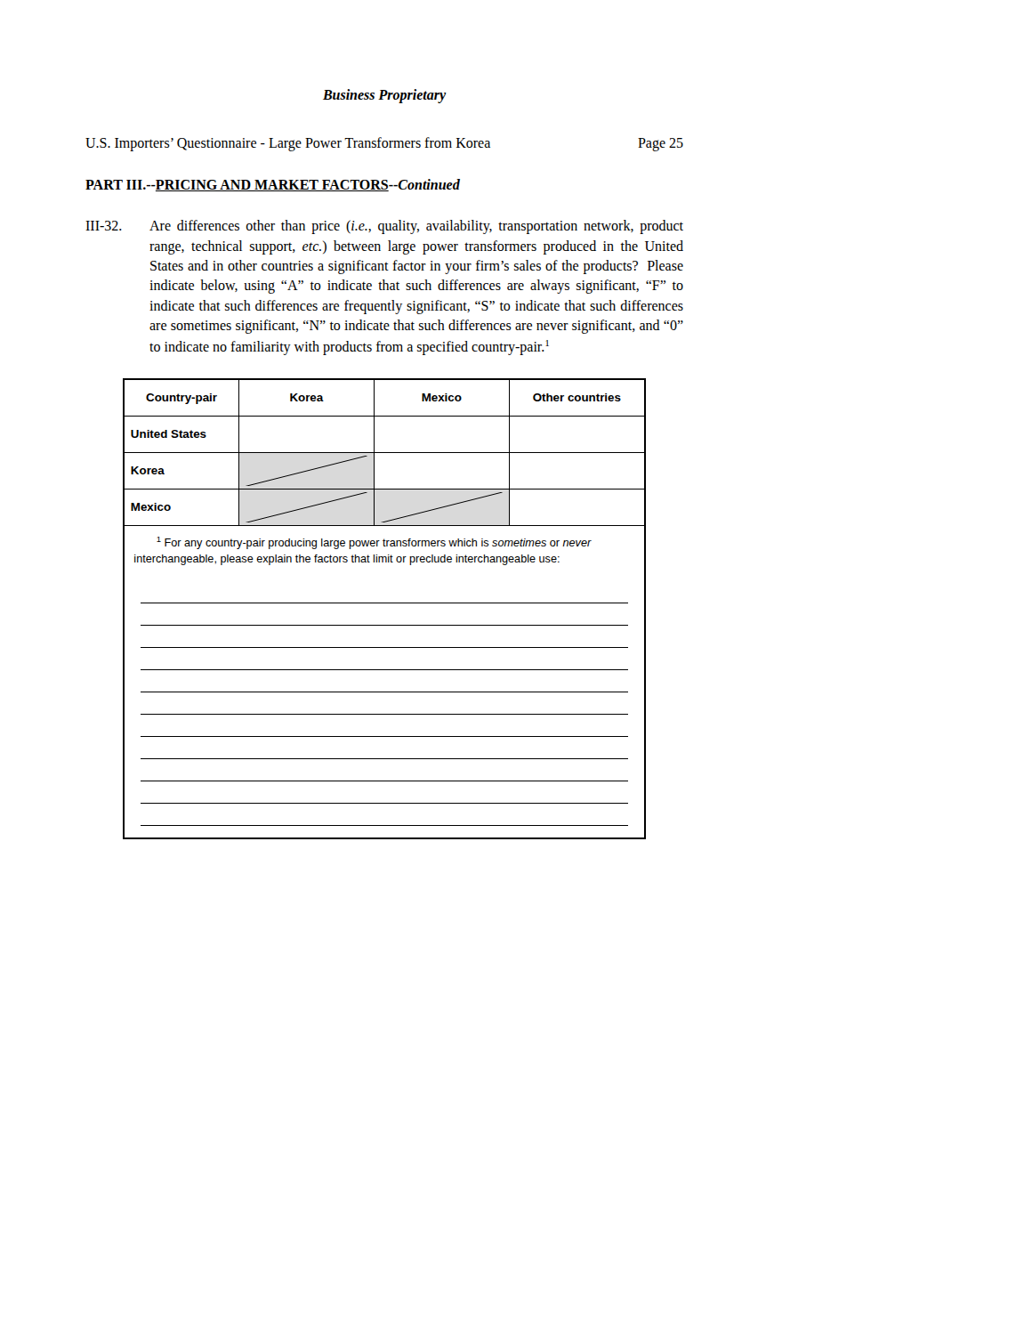Business Proprietary
U.S. Importers’ Questionnaire - Large Power Transformers from Korea
Page 25
PART III.--PRICING AND MARKET FACTORS--Continued
III-32.
Are differences other than price (i.e., quality, availability, transportation network, product range, technical support, etc.) between large power transformers produced in the United States and in other countries a significant factor in your firm’s sales of the products? Please indicate below, using “A” to indicate that such differences are always significant, “F” to indicate that such differences are frequently significant, “S” to indicate that such differences are sometimes significant, “N” to indicate that such differences are never significant, and “0” to indicate no familiarity with products from a specified country-pair.1
| Country-pair | Korea | Mexico | Other countries |
| --- | --- | --- | --- |
| United States | | | |
| Korea | | | |
| Mexico | | | |
1 For any country-pair producing large power transformers which is sometimes or never interchangeable, please explain the factors that limit or preclude interchangeable use: